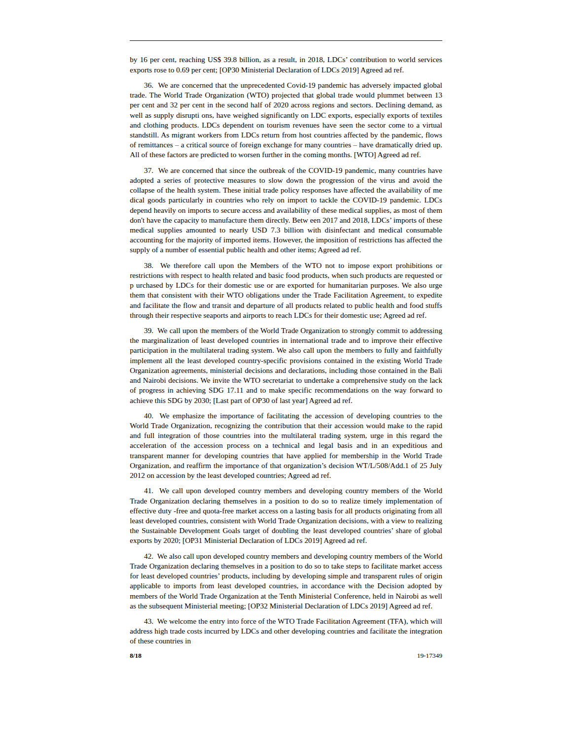by 16 per cent, reaching US$ 39.8 billion, as a result, in 2018, LDCs’ contribution to world services exports rose to 0.69 per cent; [OP30 Ministerial Declaration of LDCs 2019] Agreed ad ref.
36. We are concerned that the unprecedented Covid-19 pandemic has adversely impacted global trade. The World Trade Organization (WTO) projected that global trade would plummet between 13 per cent and 32 per cent in the second half of 2020 across regions and sectors. Declining demand, as well as supply disrupti ons, have weighed significantly on LDC exports, especially exports of textiles and clothing products. LDCs dependent on tourism revenues have seen the sector come to a virtual standstill. As migrant workers from LDCs return from host countries affected by the pandemic, flows of remittances – a critical source of foreign exchange for many countries – have dramatically dried up. All of these factors are predicted to worsen further in the coming months. [WTO] Agreed ad ref.
37. We are concerned that since the outbreak of the COVID-19 pandemic, many countries have adopted a series of protective measures to slow down the progression of the virus and avoid the collapse of the health system. These initial trade policy responses have affected the availability of me dical goods particularly in countries who rely on import to tackle the COVID-19 pandemic. LDCs depend heavily on imports to secure access and availability of these medical supplies, as most of them don't have the capacity to manufacture them directly. Betw een 2017 and 2018, LDCs’ imports of these medical supplies amounted to nearly USD 7.3 billion with disinfectant and medical consumable accounting for the majority of imported items. However, the imposition of restrictions has affected the supply of a number of essential public health and other items; Agreed ad ref.
38. We therefore call upon the Members of the WTO not to impose export prohibitions or restrictions with respect to health related and basic food products, when such products are requested or p urchased by LDCs for their domestic use or are exported for humanitarian purposes. We also urge them that consistent with their WTO obligations under the Trade Facilitation Agreement, to expedite and facilitate the flow and transit and departure of all products related to public health and food stuffs through their respective seaports and airports to reach LDCs for their domestic use; Agreed ad ref.
39. We call upon the members of the World Trade Organization to strongly commit to addressing the marginalization of least developed countries in international trade and to improve their effective participation in the multilateral trading system. We also call upon the members to fully and faithfully implement all the least developed country-specific provisions contained in the existing World Trade Organization agreements, ministerial decisions and declarations, including those contained in the Bali and Nairobi decisions. We invite the WTO secretariat to undertake a comprehensive study on the lack of progress in achieving SDG 17.11 and to make specific recommendations on the way forward to achieve this SDG by 2030; [Last part of OP30 of last year] Agreed ad ref.
40. We emphasize the importance of facilitating the accession of developing countries to the World Trade Organization, recognizing the contribution that their accession would make to the rapid and full integration of those countries into the multilateral trading system, urge in this regard the acceleration of the accession process on a technical and legal basis and in an expeditious and transparent manner for developing countries that have applied for membership in the World Trade Organization, and reaffirm the importance of that organization’s decision WT/L/508/Add.1 of 25 July 2012 on accession by the least developed countries; Agreed ad ref.
41. We call upon developed country members and developing country members of the World Trade Organization declaring themselves in a position to do so to realize timely implementation of effective duty -free and quota-free market access on a lasting basis for all products originating from all least developed countries, consistent with World Trade Organization decisions, with a view to realizing the Sustainable Development Goals target of doubling the least developed countries’ share of global exports by 2020; [OP31 Ministerial Declaration of LDCs 2019] Agreed ad ref.
42. We also call upon developed country members and developing country members of the World Trade Organization declaring themselves in a position to do so to take steps to facilitate market access for least developed countries’ products, including by developing simple and transparent rules of origin applicable to imports from least developed countries, in accordance with the Decision adopted by members of the World Trade Organization at the Tenth Ministerial Conference, held in Nairobi as well as the subsequent Ministerial meeting; [OP32 Ministerial Declaration of LDCs 2019] Agreed ad ref.
43. We welcome the entry into force of the WTO Trade Facilitation Agreement (TFA), which will address high trade costs incurred by LDCs and other developing countries and facilitate the integration of these countries in
8/18 19-17349